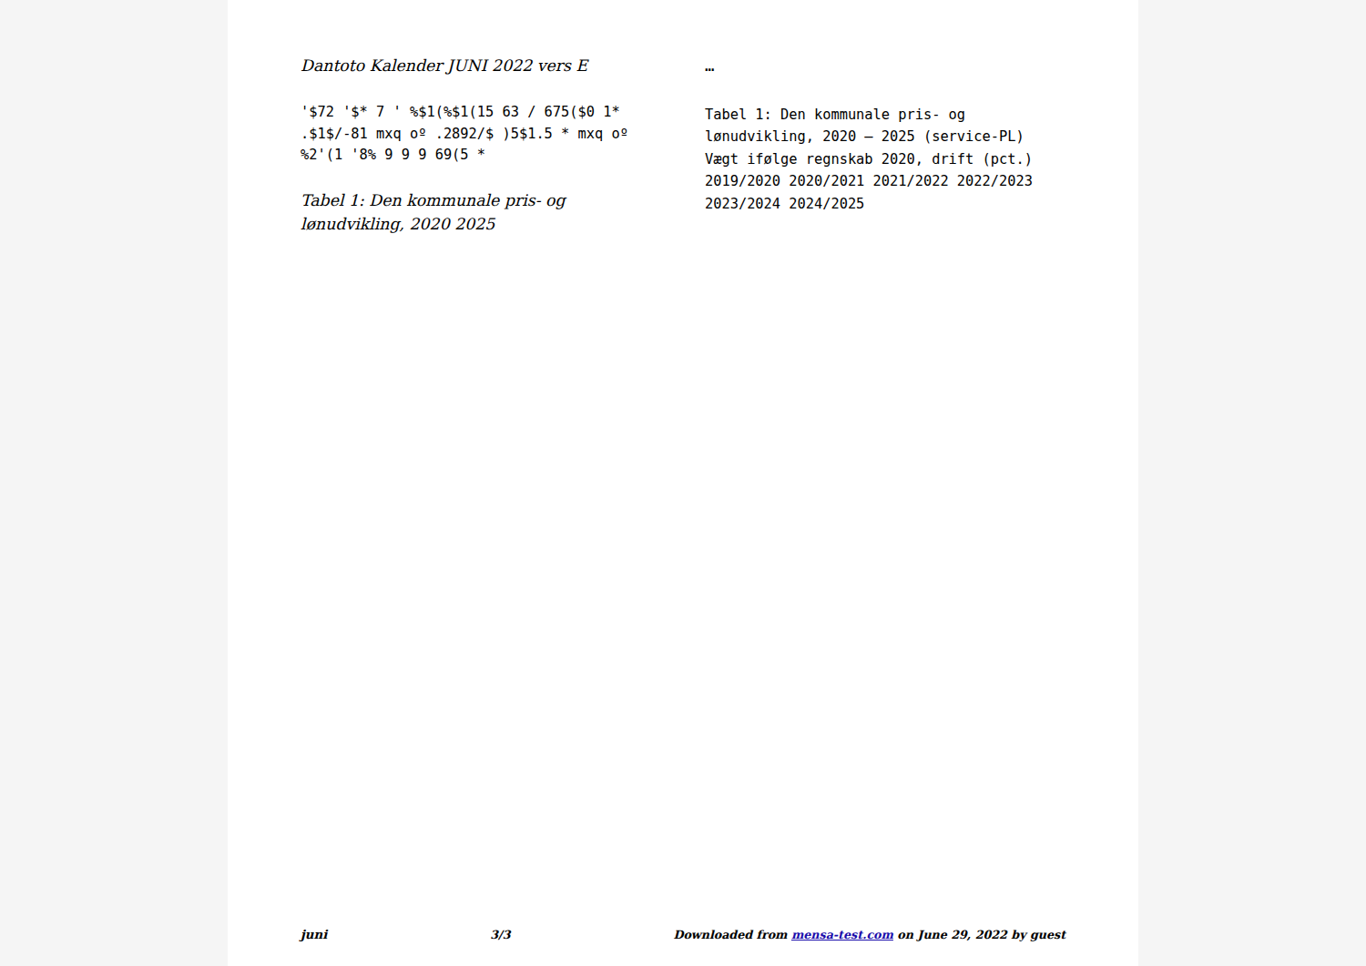Dantoto Kalender JUNI 2022 vers E
'$72 '$* 7 ' %$1(%$1(15 63 / 675($0 1* .$1$/-81 mxq oº .2892/$ )5$1.5 * mxq oº %2'(1 '8% 9 9 9 69(5 *
Tabel 1: Den kommunale pris- og lønudvikling, 2020 2025
…
Tabel 1: Den kommunale pris- og lønudvikling, 2020 – 2025 (service-PL) Vægt ifølge regnskab 2020, drift (pct.) 2019/2020 2020/2021 2021/2022 2022/2023 2023/2024 2024/2025
juni 3/3 Downloaded from mensa-test.com on June 29, 2022 by guest